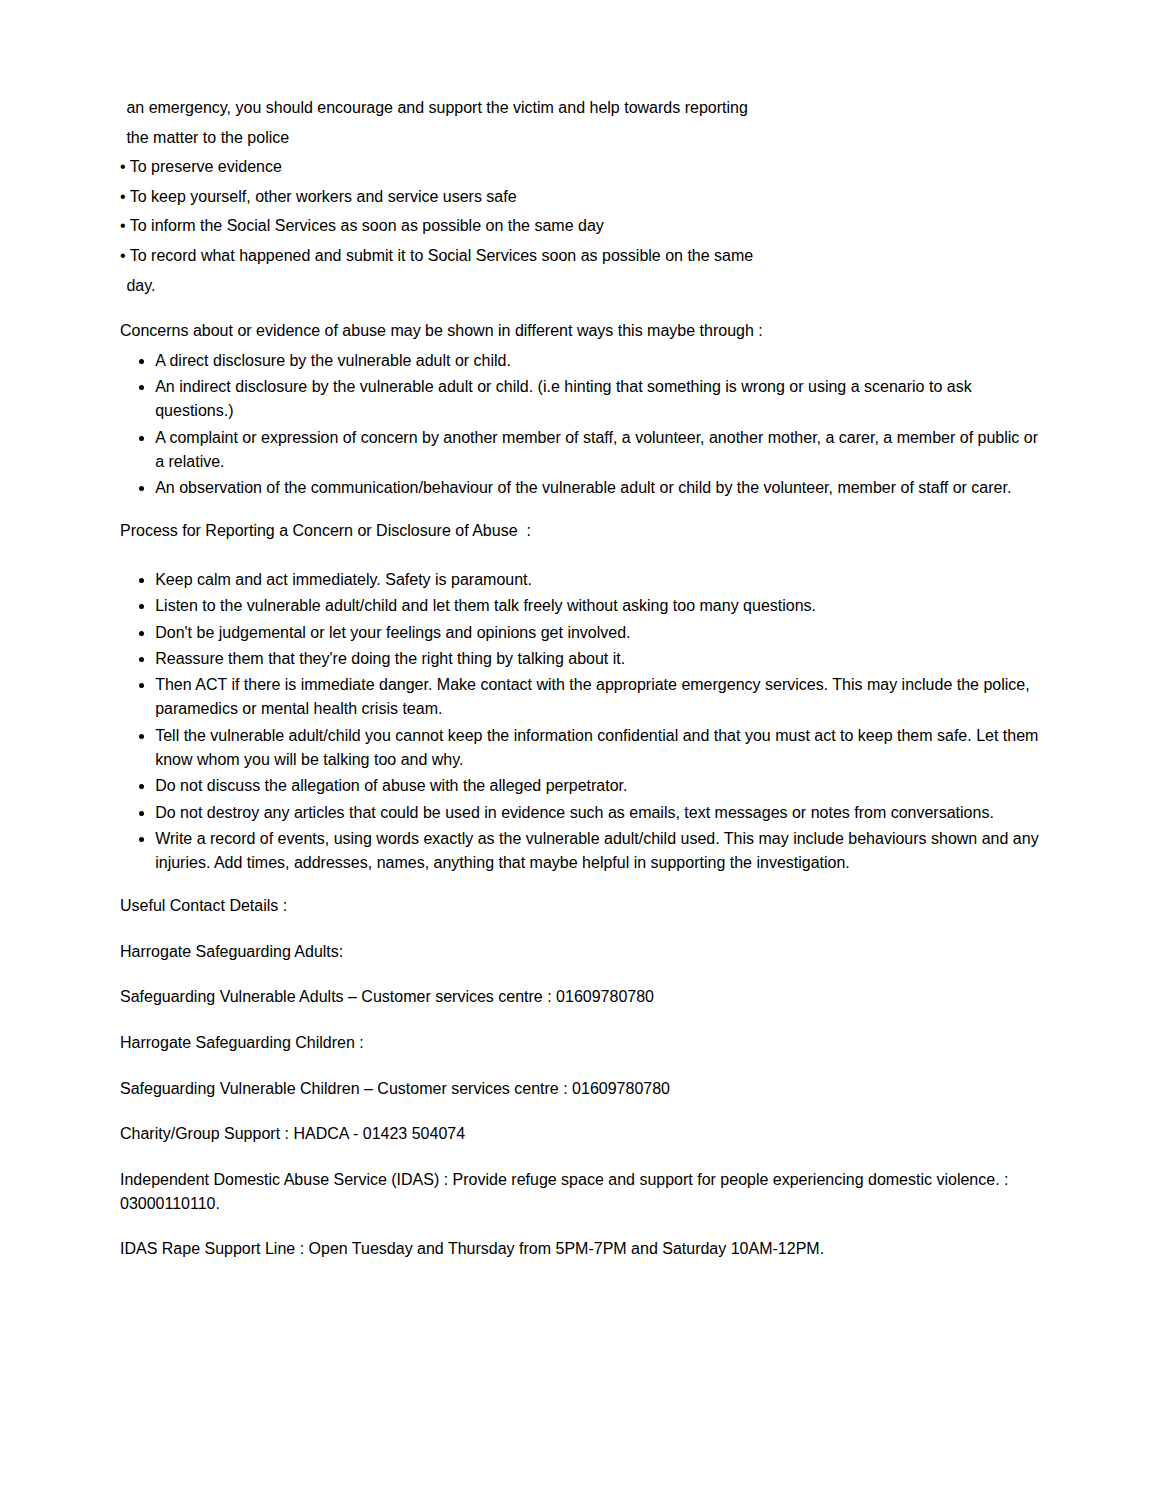an emergency, you should encourage and support the victim and help towards reporting
the matter to the police
• To preserve evidence
• To keep yourself, other workers and service users safe
• To inform the Social Services as soon as possible on the same day
• To record what happened and submit it to Social Services soon as possible on the same
day.
Concerns about or evidence of abuse may be shown in different ways this maybe through :
A direct disclosure by the vulnerable adult or child.
An indirect disclosure by the vulnerable adult or child. (i.e hinting that something is wrong or using a scenario to ask questions.)
A complaint or expression of concern by another member of staff, a volunteer, another mother, a carer, a member of public or a relative.
An observation of the communication/behaviour of the vulnerable adult or child by the volunteer, member of staff or carer.
Process for Reporting a Concern or Disclosure of Abuse :
Keep calm and act immediately. Safety is paramount.
Listen to the vulnerable adult/child and let them talk freely without asking too many questions.
Don't be judgemental or let your feelings and opinions get involved.
Reassure them that they're doing the right thing by talking about it.
Then ACT if there is immediate danger. Make contact with the appropriate emergency services. This may include the police, paramedics or mental health crisis team.
Tell the vulnerable adult/child you cannot keep the information confidential and that you must act to keep them safe. Let them know whom you will be talking too and why.
Do not discuss the allegation of abuse with the alleged perpetrator.
Do not destroy any articles that could be used in evidence such as emails, text messages or notes from conversations.
Write a record of events, using words exactly as the vulnerable adult/child used. This may include behaviours shown and any injuries. Add times, addresses, names, anything that maybe helpful in supporting the investigation.
Useful Contact Details :
Harrogate Safeguarding Adults:
Safeguarding Vulnerable Adults – Customer services centre : 01609780780
Harrogate Safeguarding Children :
Safeguarding Vulnerable Children – Customer services centre : 01609780780
Charity/Group Support : HADCA - 01423 504074
Independent Domestic Abuse Service (IDAS) : Provide refuge space and support for people experiencing domestic violence. : 03000110110.
IDAS Rape Support Line : Open Tuesday and Thursday from 5PM-7PM and Saturday 10AM-12PM.